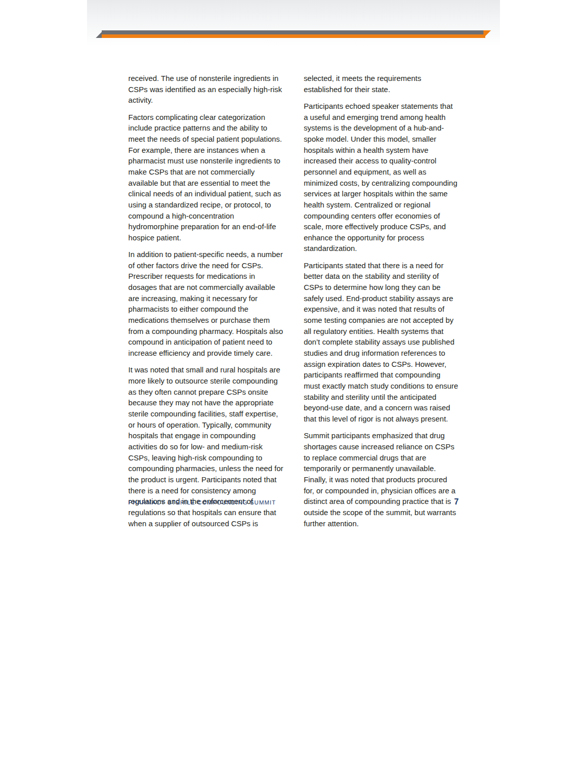received. The use of nonsterile ingredients in CSPs was identified as an especially high-risk activity.
Factors complicating clear categorization include practice patterns and the ability to meet the needs of special patient populations. For example, there are instances when a pharmacist must use nonsterile ingredients to make CSPs that are not commercially available but that are essential to meet the clinical needs of an individual patient, such as using a standardized recipe, or protocol, to compound a high-concentration hydromorphine preparation for an end-of-life hospice patient.
In addition to patient-specific needs, a number of other factors drive the need for CSPs. Prescriber requests for medications in dosages that are not commercially available are increasing, making it necessary for pharmacists to either compound the medications themselves or purchase them from a compounding pharmacy. Hospitals also compound in anticipation of patient need to increase efficiency and provide timely care.
It was noted that small and rural hospitals are more likely to outsource sterile compounding as they often cannot prepare CSPs onsite because they may not have the appropriate sterile compounding facilities, staff expertise, or hours of operation. Typically, community hospitals that engage in compounding activities do so for low- and medium-risk CSPs, leaving high-risk compounding to compounding pharmacies, unless the need for the product is urgent. Participants noted that there is a need for consistency among regulations and in the enforcement of regulations so that hospitals can ensure that when a supplier of outsourced CSPs is selected, it meets the requirements established for their state.
Participants echoed speaker statements that a useful and emerging trend among health systems is the development of a hub-and-spoke model. Under this model, smaller hospitals within a health system have increased their access to quality-control personnel and equipment, as well as minimized costs, by centralizing compounding services at larger hospitals within the same health system. Centralized or regional compounding centers offer economies of scale, more effectively produce CSPs, and enhance the opportunity for process standardization.
Participants stated that there is a need for better data on the stability and sterility of CSPs to determine how long they can be safely used. End-product stability assays are expensive, and it was noted that results of some testing companies are not accepted by all regulatory entities. Health systems that don’t complete stability assays use published studies and drug information references to assign expiration dates to CSPs. However, participants reaffirmed that compounding must exactly match study conditions to ensure stability and sterility until the anticipated beyond-use date, and a concern was raised that this level of rigor is not always present.
Summit participants emphasized that drug shortages cause increased reliance on CSPs to replace commercial drugs that are temporarily or permanently unavailable. Finally, it was noted that products procured for, or compounded in, physician offices are a distinct area of compounding practice that is outside the scope of the summit, but warrants further attention.
Pharmacy Sterile Compounding Summit 7